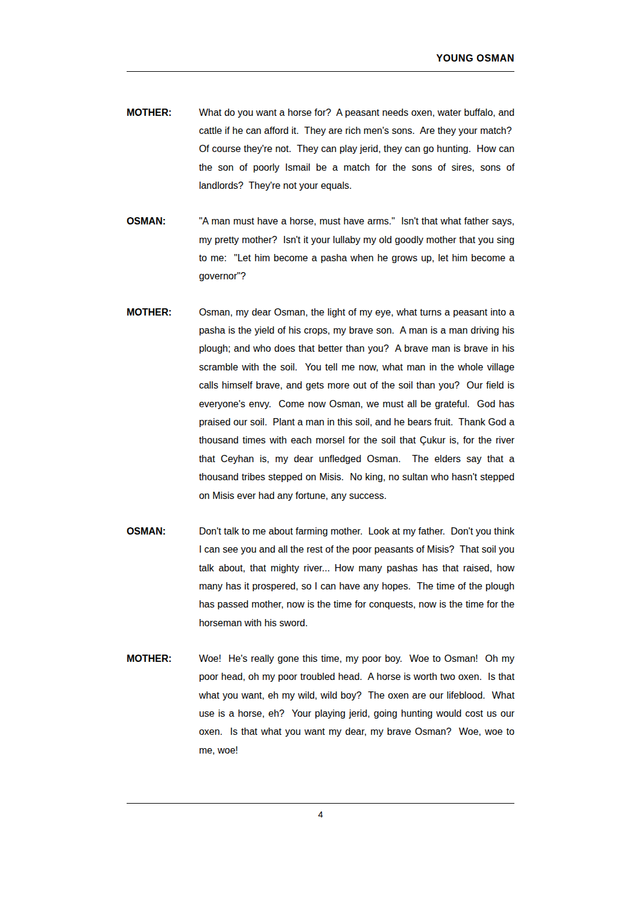YOUNG OSMAN
MOTHER:
What do you want a horse for? A peasant needs oxen, water buffalo, and cattle if he can afford it. They are rich men's sons. Are they your match? Of course they're not. They can play jerid, they can go hunting. How can the son of poorly Ismail be a match for the sons of sires, sons of landlords? They're not your equals.
OSMAN:
"A man must have a horse, must have arms." Isn't that what father says, my pretty mother? Isn't it your lullaby my old goodly mother that you sing to me: "Let him become a pasha when he grows up, let him become a governor"?
MOTHER:
Osman, my dear Osman, the light of my eye, what turns a peasant into a pasha is the yield of his crops, my brave son. A man is a man driving his plough; and who does that better than you? A brave man is brave in his scramble with the soil. You tell me now, what man in the whole village calls himself brave, and gets more out of the soil than you? Our field is everyone's envy. Come now Osman, we must all be grateful. God has praised our soil. Plant a man in this soil, and he bears fruit. Thank God a thousand times with each morsel for the soil that Çukur is, for the river that Ceyhan is, my dear unfledged Osman. The elders say that a thousand tribes stepped on Misis. No king, no sultan who hasn't stepped on Misis ever had any fortune, any success.
OSMAN:
Don't talk to me about farming mother. Look at my father. Don't you think I can see you and all the rest of the poor peasants of Misis? That soil you talk about, that mighty river... How many pashas has that raised, how many has it prospered, so I can have any hopes. The time of the plough has passed mother, now is the time for conquests, now is the time for the horseman with his sword.
MOTHER:
Woe! He's really gone this time, my poor boy. Woe to Osman! Oh my poor head, oh my poor troubled head. A horse is worth two oxen. Is that what you want, eh my wild, wild boy? The oxen are our lifeblood. What use is a horse, eh? Your playing jerid, going hunting would cost us our oxen. Is that what you want my dear, my brave Osman? Woe, woe to me, woe!
4